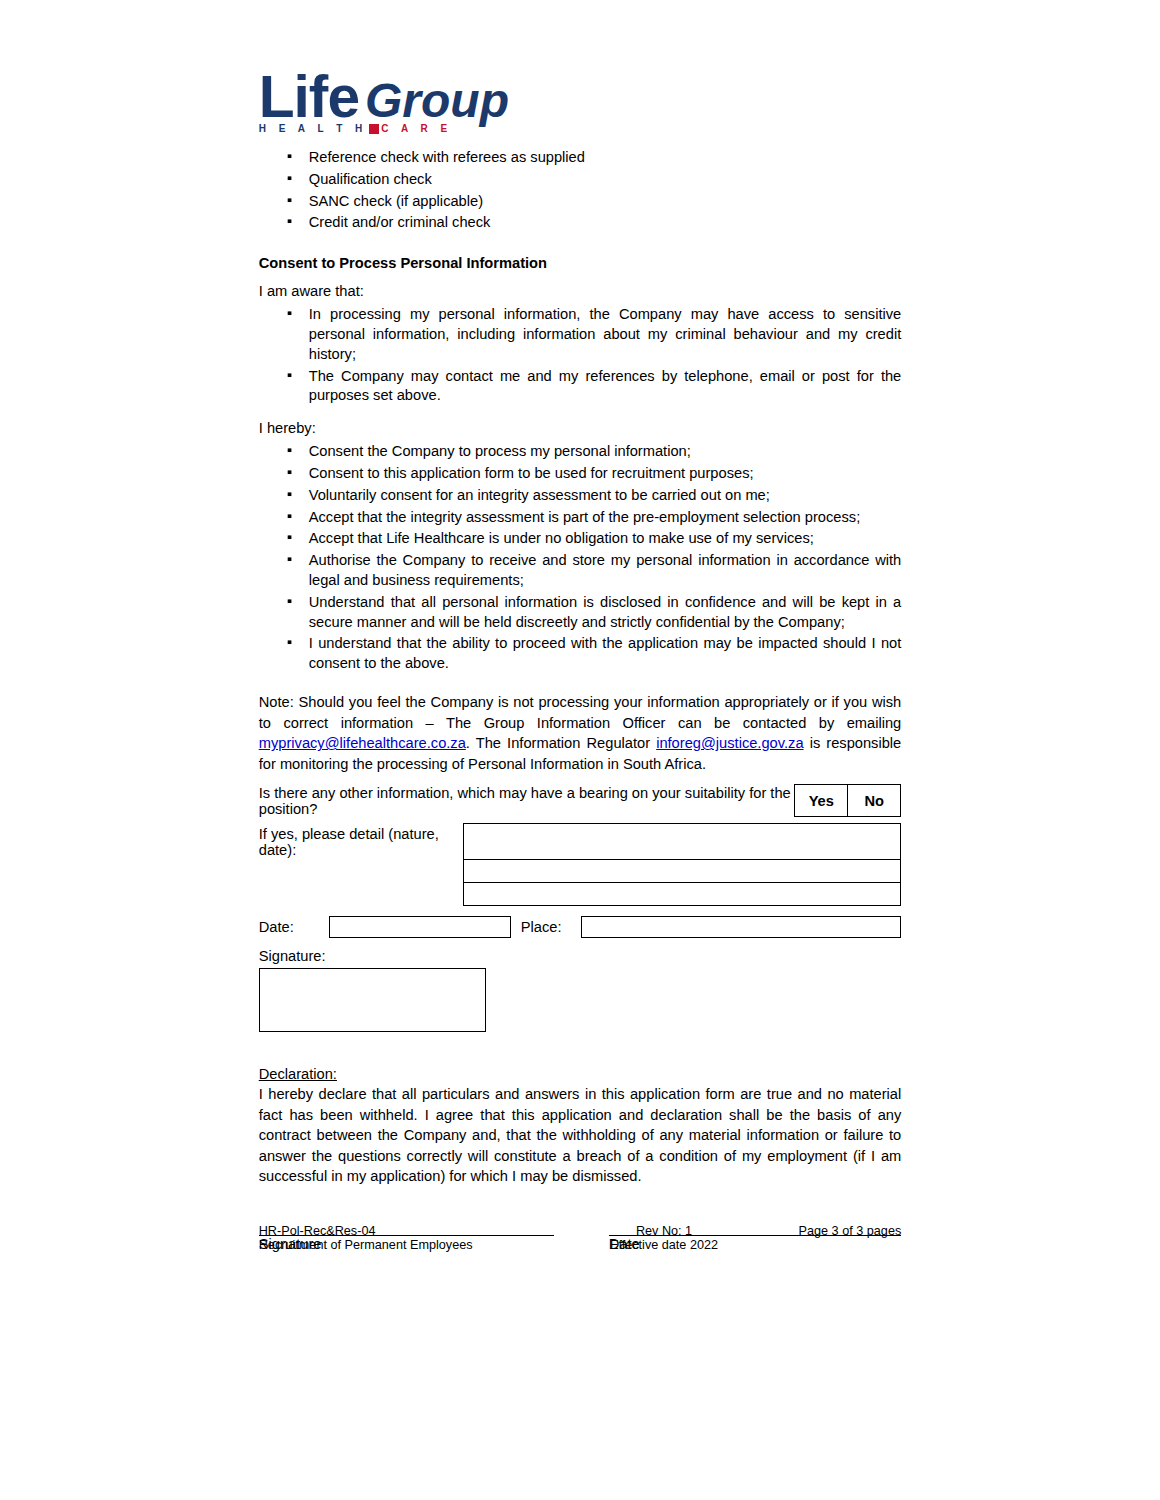Life Group
H E A L T H C A R E
Reference check with referees as supplied
Qualification check
SANC check (if applicable)
Credit and/or criminal check
Consent to Process Personal Information
I am aware that:
In processing my personal information, the Company may have access to sensitive personal information, including information about my criminal behaviour and my credit history;
The Company may contact me and my references by telephone, email or post for the purposes set above.
I hereby:
Consent the Company to process my personal information;
Consent to this application form to be used for recruitment purposes;
Voluntarily consent for an integrity assessment to be carried out on me;
Accept that the integrity assessment is part of the pre-employment selection process;
Accept that Life Healthcare is under no obligation to make use of my services;
Authorise the Company to receive and store my personal information in accordance with legal and business requirements;
Understand that all personal information is disclosed in confidence and will be kept in a secure manner and will be held discreetly and strictly confidential by the Company;
I understand that the ability to proceed with the application may be impacted should I not consent to the above.
Note: Should you feel the Company is not processing your information appropriately or if you wish to correct information – The Group Information Officer can be contacted by emailing myprivacy@lifehealthcare.co.za. The Information Regulator inforeg@justice.gov.za is responsible for monitoring the processing of Personal Information in South Africa.
| Is there any other information, which may have a bearing on your suitability for the position? | Yes | No |
| If yes, please detail (nature, date): | |
| Date: | | Place: | |
Signature:
Declaration:
I hereby declare that all particulars and answers in this application form are true and no material fact has been withheld. I agree that this application and declaration shall be the basis of any contract between the Company and, that the withholding of any material information or failure to answer the questions correctly will constitute a breach of a condition of my employment (if I am successful in my application) for which I may be dismissed.
| Signature | | Date |
| HR-Pol-Rec&Res-04 | Rev No: 1 | Page 3 of 3 pages |
| Recruitment of Permanent Employees | Effective date 2022 | |